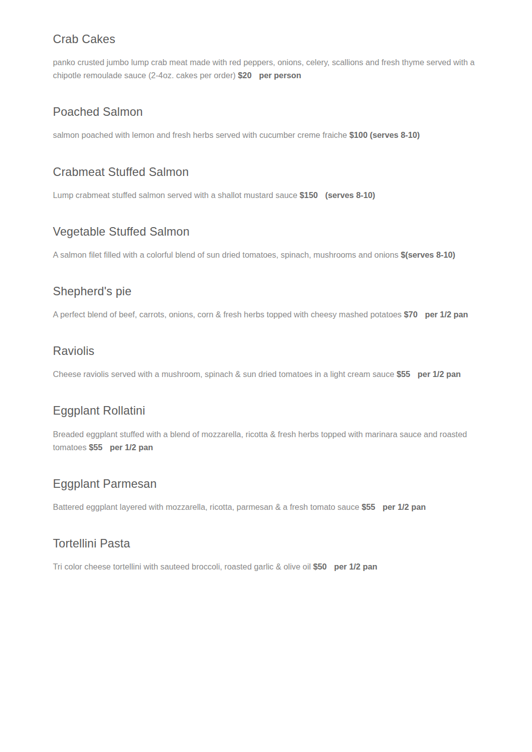Crab Cakes
panko crusted jumbo lump crab meat made with red peppers, onions, celery, scallions and fresh thyme served with a chipotle remoulade sauce (2-4oz. cakes per order) $20 per person
Poached Salmon
salmon poached with lemon and fresh herbs served with cucumber creme fraiche $100 (serves 8-10)
Crabmeat Stuffed Salmon
Lump crabmeat stuffed salmon served with a shallot mustard sauce $150 (serves 8-10)
Vegetable Stuffed Salmon
A salmon filet filled with a colorful blend of sun dried tomatoes, spinach, mushrooms and onions $(serves 8-10)
Shepherd's pie
A perfect blend of beef, carrots, onions, corn & fresh herbs topped with cheesy mashed potatoes $70 per 1/2 pan
Raviolis
Cheese raviolis served with a mushroom, spinach & sun dried tomatoes in a light cream sauce $55 per 1/2 pan
Eggplant Rollatini
Breaded eggplant stuffed with a blend of mozzarella, ricotta & fresh herbs topped with marinara sauce and roasted tomatoes $55 per 1/2 pan
Eggplant Parmesan
Battered eggplant layered with mozzarella, ricotta, parmesan & a fresh tomato sauce $55 per 1/2 pan
Tortellini Pasta
Tri color cheese tortellini with sauteed broccoli, roasted garlic & olive oil $50 per 1/2 pan